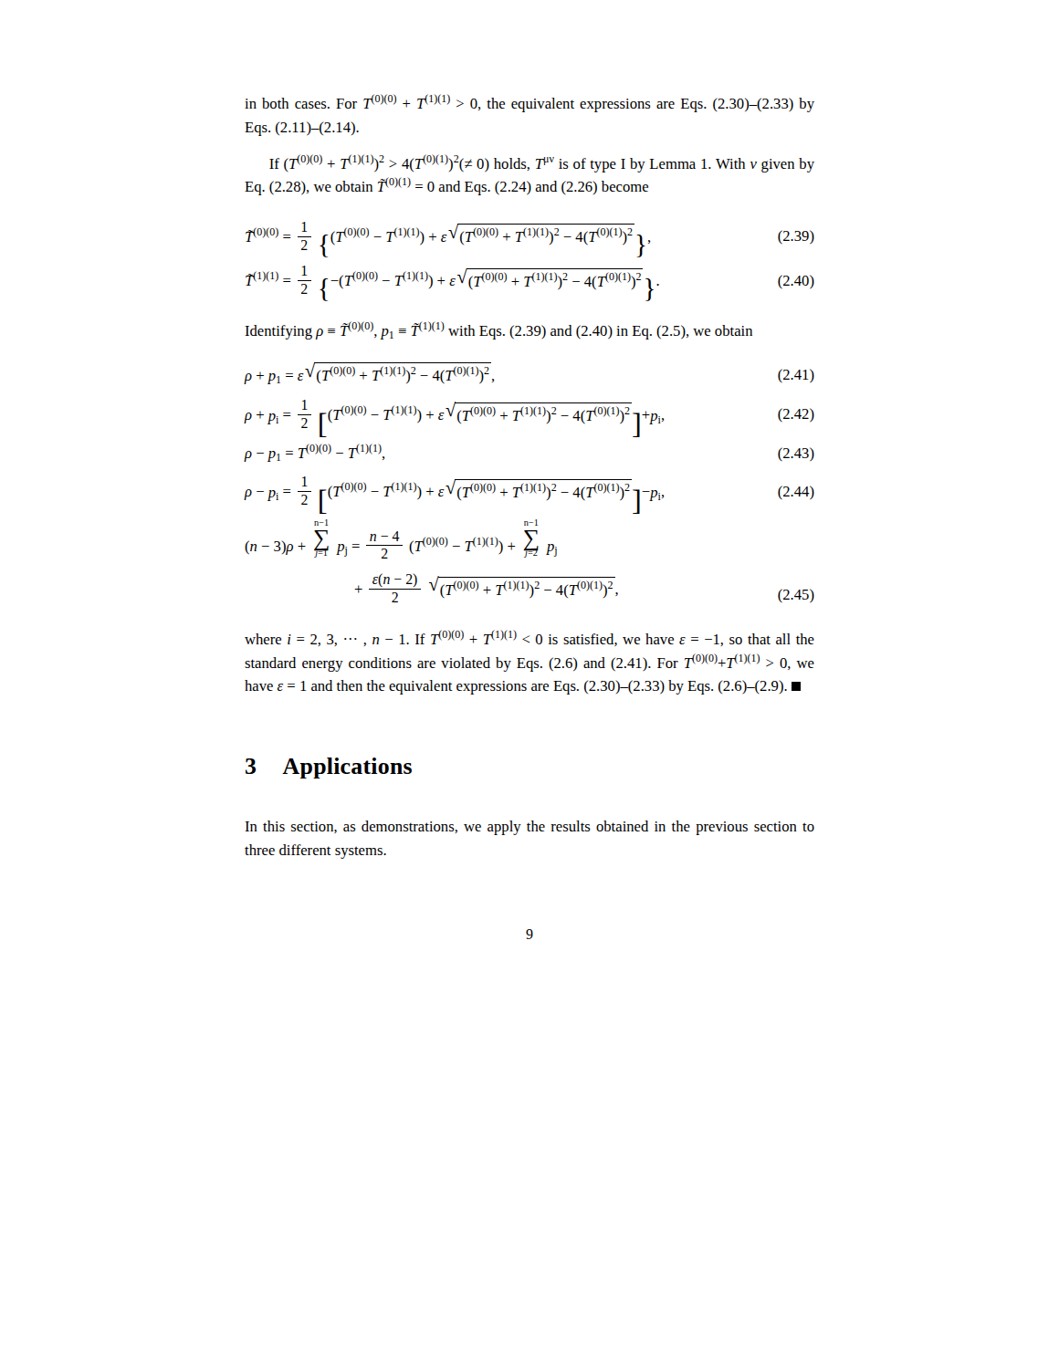in both cases. For T(0)(0) + T(1)(1) > 0, the equivalent expressions are Eqs. (2.30)–(2.33) by Eqs. (2.11)–(2.14).
If (T(0)(0) + T(1)(1))2 > 4(T(0)(1))2(≠ 0) holds, Tμν is of type I by Lemma 1. With v given by Eq. (2.28), we obtain T̃(0)(1) = 0 and Eqs. (2.24) and (2.26) become
| T̃ (0)(0) = 1 2 { ( T (0)(0) − T (1)(1) ) + ε ( T (0)(0) + T (1)(1) ) 2 − 4( T (0)(1) ) 2 } , | (2.39) |
| T̃ (1)(1) = 1 2 { −( T (0)(0) − T (1)(1) ) + ε ( T (0)(0) + T (1)(1) ) 2 − 4( T (0)(1) ) 2 } . | (2.40) |
Identifying ρ ≡ T̃(0)(0), p1 ≡ T̃(1)(1) with Eqs. (2.39) and (2.40) in Eq. (2.5), we obtain
| ρ + p 1 = ε ( T (0)(0) + T (1)(1) ) 2 − 4( T (0)(1) ) 2 , | (2.41) |
| ρ + p i = 1 2 [ ( T (0)(0) − T (1)(1) ) + ε ( T (0)(0) + T (1)(1) ) 2 − 4( T (0)(1) ) 2 ] + p i , | (2.42) |
| ρ − p 1 = T (0)(0) − T (1)(1) , | (2.43) |
| ρ − p i = 1 2 [ ( T (0)(0) − T (1)(1) ) + ε ( T (0)(0) + T (1)(1) ) 2 − 4( T (0)(1) ) 2 ] − p i , | (2.44) |
| ( n − 3) ρ + n−1 ∑ j =1 p j = n − 4 2 ( T (0)(0) − T (1)(1) ) + n−1 ∑ j =2 p j + ε ( n − 2) 2 ( T (0)(0) + T (1)(1) ) 2 − 4( T (0)(1) ) 2 , | (2.45) |
where i = 2, 3, ··· , n − 1. If T(0)(0) + T(1)(1) < 0 is satisfied, we have ε = −1, so that all the standard energy conditions are violated by Eqs. (2.6) and (2.41). For T(0)(0)+T(1)(1) > 0, we have ε = 1 and then the equivalent expressions are Eqs. (2.30)–(2.33) by Eqs. (2.6)–(2.9).
3 Applications
In this section, as demonstrations, we apply the results obtained in the previous section to three different systems.
9